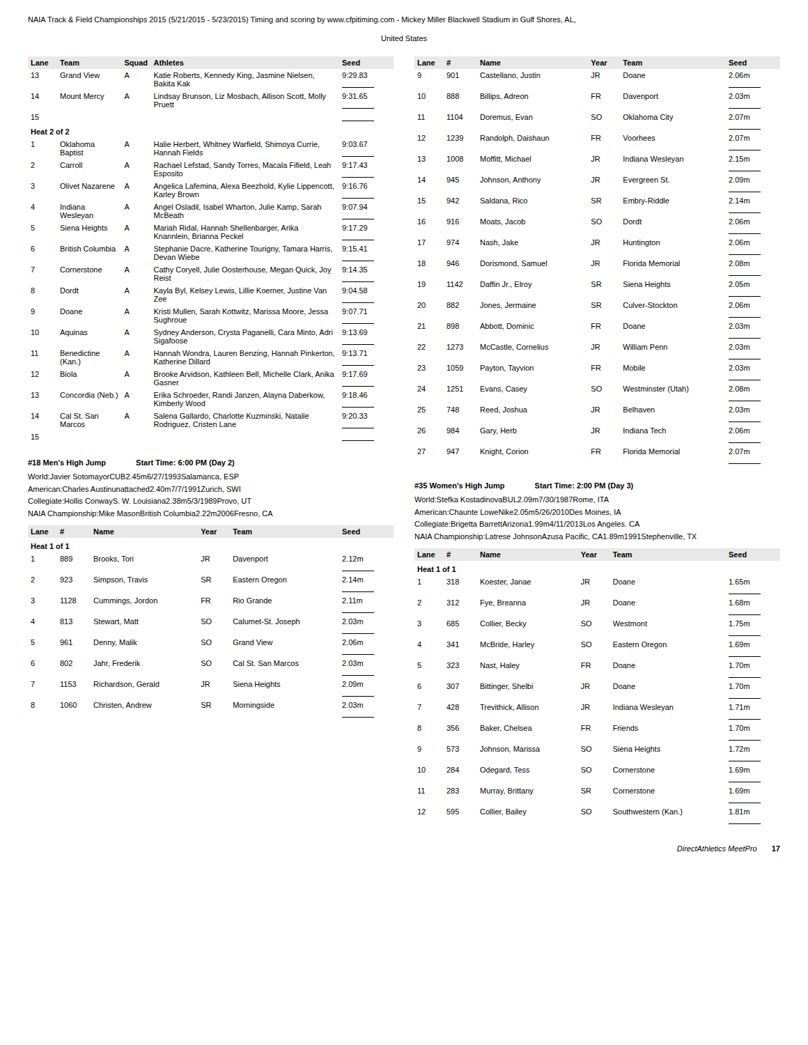NAIA Track & Field Championships 2015 (5/21/2015 - 5/23/2015) Timing and scoring by www.cfpitiming.com - Mickey Miller Blackwell Stadium in Gulf Shores, AL,
United States
| Lane | Team | Squad | Athletes | Seed |
| --- | --- | --- | --- | --- |
| 13 | Grand View | A | Katie Roberts, Kennedy King, Jasmine Nielsen, Bakita Kak | 9:29.83 |
| 14 | Mount Mercy | A | Lindsay Brunson, Liz Mosbach, Allison Scott, Molly Pruett | 9:31.65 |
| 15 | | | | |
| Heat 2 of 2 |
| 1 | Oklahoma Baptist | A | Halie Herbert, Whitney Warfield, Shimoya Currie, Hannah Fields | 9:03.67 |
| 2 | Carroll | A | Rachael Lefstad, Sandy Torres, Macala Fifield, Leah Esposito | 9:17.43 |
| 3 | Olivet Nazarene | A | Angelica Lafemina, Alexa Beezhold, Kylie Lippencott, Karley Brown | 9:16.76 |
| 4 | Indiana Wesleyan | A | Angel Osladil, Isabel Wharton, Julie Kamp, Sarah McBeath | 9:07.94 |
| 5 | Siena Heights | A | Mariah Ridal, Hannah Shellenbarger, Arika Knannlein, Brianna Peckel | 9:17.29 |
| 6 | British Columbia | A | Stephanie Dacre, Katherine Tourigny, Tamara Harris, Devan Wiebe | 9:15.41 |
| 7 | Cornerstone | A | Cathy Coryell, Julie Oosterhouse, Megan Quick, Joy Reist | 9:14.35 |
| 8 | Dordt | A | Kayla Byl, Kelsey Lewis, Lillie Koerner, Justine Van Zee | 9:04.58 |
| 9 | Doane | A | Kristi Mullen, Sarah Kottwitz, Marissa Moore, Jessa Sughroue | 9:07.71 |
| 10 | Aquinas | A | Sydney Anderson, Crysta Paganelli, Cara Minto, Adri Sigafoose | 9:13.69 |
| 11 | Benedictine (Kan.) | A | Hannah Wondra, Lauren Benzing, Hannah Pinkerton, Katherine Dillard | 9:13.71 |
| 12 | Biola | A | Brooke Arvidson, Kathleen Bell, Michelle Clark, Anika Gasner | 9:17.69 |
| 13 | Concordia (Neb.) | A | Erika Schroeder, Randi Janzen, Alayna Daberkow, Kimberly Wood | 9:18.46 |
| 14 | Cal St. San Marcos | A | Salena Gallardo, Charlotte Kuzminski, Natalie Rodriguez, Cristen Lane | 9:20.33 |
| 15 | | | | |
#18 Men's High Jump Start Time: 6:00 PM (Day 2)
World:Javier SotomayorCUB2.45m6/27/1993Salamanca, ESP
American:Charles Austinunattached2.40m7/7/1991Zurich, SWI
Collegiate:Hollis ConwayS. W. Louisiana2.38m5/3/1989Provo, UT
NAIA Championship:Mike MasonBritish Columbia2.22m2006Fresno, CA
| Lane | # | Name | Year | Team | Seed |
| --- | --- | --- | --- | --- | --- |
| Heat 1 of 1 |
| 1 | 889 | Brooks, Tori | JR | Davenport | 2.12m |
| 2 | 923 | Simpson, Travis | SR | Eastern Oregon | 2.14m |
| 3 | 1128 | Cummings, Jordon | FR | Rio Grande | 2.11m |
| 4 | 813 | Stewart, Matt | SO | Calumet-St. Joseph | 2.03m |
| 5 | 961 | Denny, Malik | SO | Grand View | 2.06m |
| 6 | 802 | Jahr, Frederik | SO | Cal St. San Marcos | 2.03m |
| 7 | 1153 | Richardson, Gerald | JR | Siena Heights | 2.09m |
| 8 | 1060 | Christen, Andrew | SR | Morningside | 2.03m |
| Lane | # | Name | Year | Team | Seed |
| --- | --- | --- | --- | --- | --- |
| 9 | 901 | Castellano, Justin | JR | Doane | 2.06m |
| 10 | 888 | Billips, Adreon | FR | Davenport | 2.03m |
| 11 | 1104 | Doremus, Evan | SO | Oklahoma City | 2.07m |
| 12 | 1239 | Randolph, Daishaun | FR | Voorhees | 2.07m |
| 13 | 1008 | Moffitt, Michael | JR | Indiana Wesleyan | 2.15m |
| 14 | 945 | Johnson, Anthony | JR | Evergreen St. | 2.09m |
| 15 | 942 | Saldana, Rico | SR | Embry-Riddle | 2.14m |
| 16 | 916 | Moats, Jacob | SO | Dordt | 2.06m |
| 17 | 974 | Nash, Jake | JR | Huntington | 2.06m |
| 18 | 946 | Dorismond, Samuel | JR | Florida Memorial | 2.08m |
| 19 | 1142 | Daffin Jr., Elroy | SR | Siena Heights | 2.05m |
| 20 | 882 | Jones, Jermaine | SR | Culver-Stockton | 2.06m |
| 21 | 898 | Abbott, Dominic | FR | Doane | 2.03m |
| 22 | 1273 | McCastle, Cornelius | JR | William Penn | 2.03m |
| 23 | 1059 | Payton, Tayvion | FR | Mobile | 2.03m |
| 24 | 1251 | Evans, Casey | SO | Westminster (Utah) | 2.08m |
| 25 | 748 | Reed, Joshua | JR | Belhaven | 2.03m |
| 26 | 984 | Gary, Herb | JR | Indiana Tech | 2.06m |
| 27 | 947 | Knight, Corion | FR | Florida Memorial | 2.07m |
#35 Women's High Jump Start Time: 2:00 PM (Day 3)
World:Stefka KostadinovaBUL2.09m7/30/1987Rome, ITA
American:Chaunte LoweNike2.05m5/26/2010Des Moines, IA
Collegiate:Brigetta BarrettArizona1.99m4/11/2013Los Angeles. CA
NAIA Championship:Latrese JohnsonAzusa Pacific, CA1.89m1991Stephenville, TX
| Lane | # | Name | Year | Team | Seed |
| --- | --- | --- | --- | --- | --- |
| Heat 1 of 1 |
| 1 | 318 | Koester, Janae | JR | Doane | 1.65m |
| 2 | 312 | Fye, Breanna | JR | Doane | 1.68m |
| 3 | 685 | Collier, Becky | SO | Westmont | 1.75m |
| 4 | 341 | McBride, Harley | SO | Eastern Oregon | 1.69m |
| 5 | 323 | Nast, Haley | FR | Doane | 1.70m |
| 6 | 307 | Bittinger, Shelbi | JR | Doane | 1.70m |
| 7 | 428 | Trevithick, Allison | JR | Indiana Wesleyan | 1.71m |
| 8 | 356 | Baker, Chelsea | FR | Friends | 1.70m |
| 9 | 573 | Johnson, Marissa | SO | Siena Heights | 1.72m |
| 10 | 284 | Odegard, Tess | SO | Cornerstone | 1.69m |
| 11 | 283 | Murray, Brittany | SR | Cornerstone | 1.69m |
| 12 | 595 | Collier, Bailey | SO | Southwestern (Kan.) | 1.81m |
DirectAthletics MeetPro 17